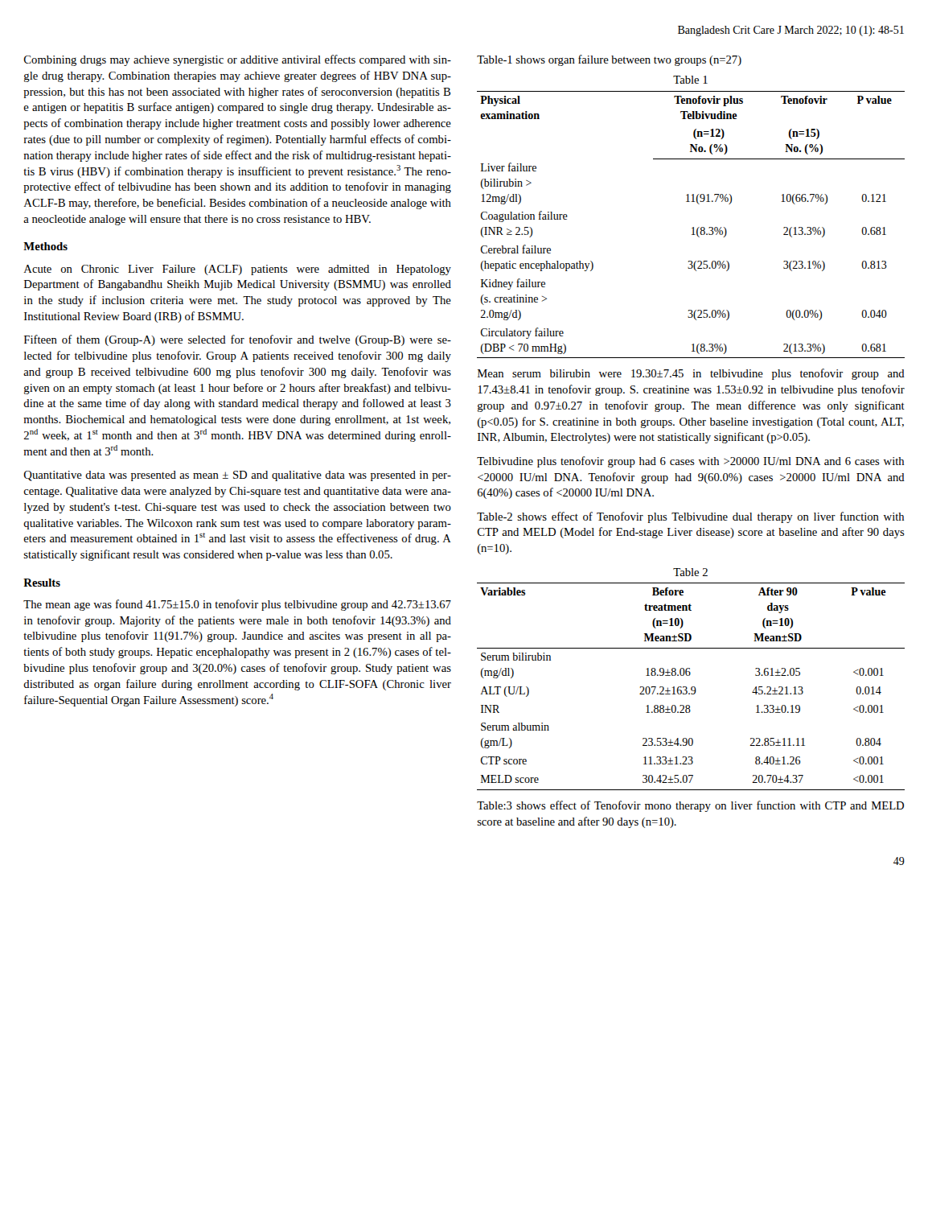Bangladesh Crit Care J March 2022; 10 (1): 48-51
Combining drugs may achieve synergistic or additive antiviral effects compared with single drug therapy. Combination therapies may achieve greater degrees of HBV DNA suppression, but this has not been associated with higher rates of seroconversion (hepatitis B e antigen or hepatitis B surface antigen) compared to single drug therapy. Undesirable aspects of combination therapy include higher treatment costs and possibly lower adherence rates (due to pill number or complexity of regimen). Potentially harmful effects of combination therapy include higher rates of side effect and the risk of multidrug-resistant hepatitis B virus (HBV) if combination therapy is insufficient to prevent resistance.3 The renoprotective effect of telbivudine has been shown and its addition to tenofovir in managing ACLF-B may, therefore, be beneficial. Besides combination of a neucleoside analoge with a neocleotide analoge will ensure that there is no cross resistance to HBV.
Methods
Acute on Chronic Liver Failure (ACLF) patients were admitted in Hepatology Department of Bangabandhu Sheikh Mujib Medical University (BSMMU) was enrolled in the study if inclusion criteria were met. The study protocol was approved by The Institutional Review Board (IRB) of BSMMU.
Fifteen of them (Group-A) were selected for tenofovir and twelve (Group-B) were selected for telbivudine plus tenofovir. Group A patients received tenofovir 300 mg daily and group B received telbivudine 600 mg plus tenofovir 300 mg daily. Tenofovir was given on an empty stomach (at least 1 hour before or 2 hours after breakfast) and telbivudine at the same time of day along with standard medical therapy and followed at least 3 months. Biochemical and hematological tests were done during enrollment, at 1st week, 2nd week, at 1st month and then at 3rd month. HBV DNA was determined during enrollment and then at 3rd month.
Quantitative data was presented as mean ± SD and qualitative data was presented in percentage. Qualitative data were analyzed by Chi-square test and quantitative data were analyzed by student's t-test. Chi-square test was used to check the association between two qualitative variables. The Wilcoxon rank sum test was used to compare laboratory parameters and measurement obtained in 1st and last visit to assess the effectiveness of drug. A statistically significant result was considered when p-value was less than 0.05.
Results
The mean age was found 41.75±15.0 in tenofovir plus telbivudine group and 42.73±13.67 in tenofovir group. Majority of the patients were male in both tenofovir 14(93.3%) and telbivudine plus tenofovir 11(91.7%) group. Jaundice and ascites was present in all patients of both study groups. Hepatic encephalopathy was present in 2 (16.7%) cases of telbivudine plus tenofovir group and 3(20.0%) cases of tenofovir group. Study patient was distributed as organ failure during enrollment according to CLIF-SOFA (Chronic liver failure-Sequential Organ Failure Assessment) score.4
Table-1 shows organ failure between two groups (n=27)
Table 1
| Physical examination | Tenofovir plus Telbivudine | Tenofovir | P value |
| --- | --- | --- | --- |
| (n=12) No. (%) | (n=15) No. (%) | |
| Liver failure (bilirubin > 12mg/dl) | 11(91.7%) | 10(66.7%) | 0.121 |
| Coagulation failure (INR ≥ 2.5) | 1(8.3%) | 2(13.3%) | 0.681 |
| Cerebral failure (hepatic encephalopathy) | 3(25.0%) | 3(23.1%) | 0.813 |
| Kidney failure (s. creatinine > 2.0mg/d) | 3(25.0%) | 0(0.0%) | 0.040 |
| Circulatory failure (DBP < 70 mmHg) | 1(8.3%) | 2(13.3%) | 0.681 |
Mean serum bilirubin were 19.30±7.45 in telbivudine plus tenofovir group and 17.43±8.41 in tenofovir group. S. creatinine was 1.53±0.92 in telbivudine plus tenofovir group and 0.97±0.27 in tenofovir group. The mean difference was only significant (p<0.05) for S. creatinine in both groups. Other baseline investigation (Total count, ALT, INR, Albumin, Electrolytes) were not statistically significant (p>0.05).
Telbivudine plus tenofovir group had 6 cases with >20000 IU/ml DNA and 6 cases with <20000 IU/ml DNA. Tenofovir group had 9(60.0%) cases >20000 IU/ml DNA and 6(40%) cases of <20000 IU/ml DNA.
Table-2 shows effect of Tenofovir plus Telbivudine dual therapy on liver function with CTP and MELD (Model for End-stage Liver disease) score at baseline and after 90 days (n=10).
Table 2
| Variables | Before treatment (n=10) Mean±SD | After 90 days (n=10) Mean±SD | P value |
| --- | --- | --- | --- |
| Serum bilirubin (mg/dl) | 18.9±8.06 | 3.61±2.05 | <0.001 |
| ALT (U/L) | 207.2±163.9 | 45.2±21.13 | 0.014 |
| INR | 1.88±0.28 | 1.33±0.19 | <0.001 |
| Serum albumin (gm/L) | 23.53±4.90 | 22.85±11.11 | 0.804 |
| CTP score | 11.33±1.23 | 8.40±1.26 | <0.001 |
| MELD score | 30.42±5.07 | 20.70±4.37 | <0.001 |
Table:3 shows effect of Tenofovir mono therapy on liver function with CTP and MELD score at baseline and after 90 days (n=10).
49